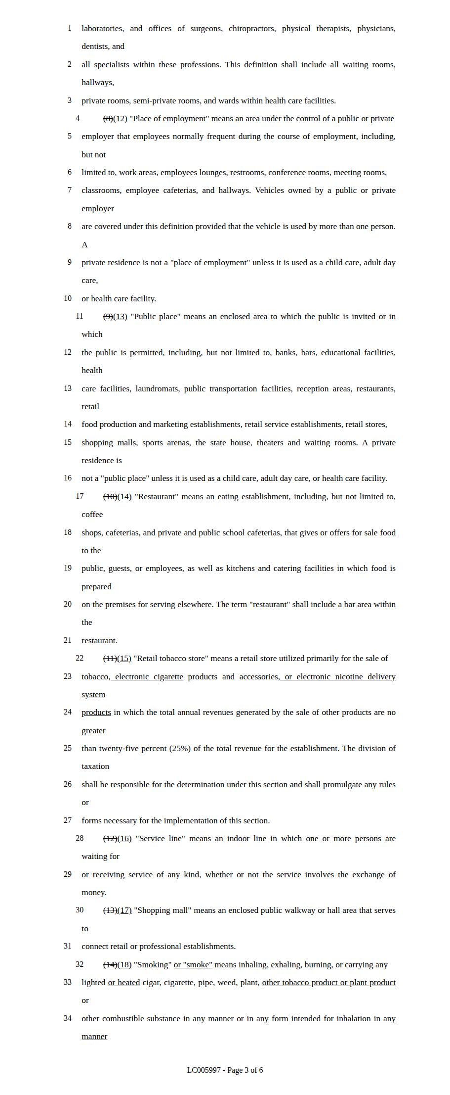laboratories, and offices of surgeons, chiropractors, physical therapists, physicians, dentists, and
all specialists within these professions. This definition shall include all waiting rooms, hallways,
private rooms, semi-private rooms, and wards within health care facilities.
(8)(12) "Place of employment" means an area under the control of a public or private
employer that employees normally frequent during the course of employment, including, but not
limited to, work areas, employees lounges, restrooms, conference rooms, meeting rooms,
classrooms, employee cafeterias, and hallways. Vehicles owned by a public or private employer
are covered under this definition provided that the vehicle is used by more than one person. A
private residence is not a "place of employment" unless it is used as a child care, adult day care,
or health care facility.
(9)(13) "Public place" means an enclosed area to which the public is invited or in which
the public is permitted, including, but not limited to, banks, bars, educational facilities, health
care facilities, laundromats, public transportation facilities, reception areas, restaurants, retail
food production and marketing establishments, retail service establishments, retail stores,
shopping malls, sports arenas, the state house, theaters and waiting rooms. A private residence is
not a "public place" unless it is used as a child care, adult day care, or health care facility.
(10)(14) "Restaurant" means an eating establishment, including, but not limited to, coffee
shops, cafeterias, and private and public school cafeterias, that gives or offers for sale food to the
public, guests, or employees, as well as kitchens and catering facilities in which food is prepared
on the premises for serving elsewhere. The term "restaurant" shall include a bar area within the
restaurant.
(11)(15) "Retail tobacco store" means a retail store utilized primarily for the sale of
tobacco, electronic cigarette products and accessories, or electronic nicotine delivery system
products in which the total annual revenues generated by the sale of other products are no greater
than twenty-five percent (25%) of the total revenue for the establishment. The division of taxation
shall be responsible for the determination under this section and shall promulgate any rules or
forms necessary for the implementation of this section.
(12)(16) "Service line" means an indoor line in which one or more persons are waiting for
or receiving service of any kind, whether or not the service involves the exchange of money.
(13)(17) "Shopping mall" means an enclosed public walkway or hall area that serves to
connect retail or professional establishments.
(14)(18) "Smoking" or "smoke" means inhaling, exhaling, burning, or carrying any
lighted or heated cigar, cigarette, pipe, weed, plant, other tobacco product or plant product or
other combustible substance in any manner or in any form intended for inhalation in any manner
LC005997 - Page 3 of 6